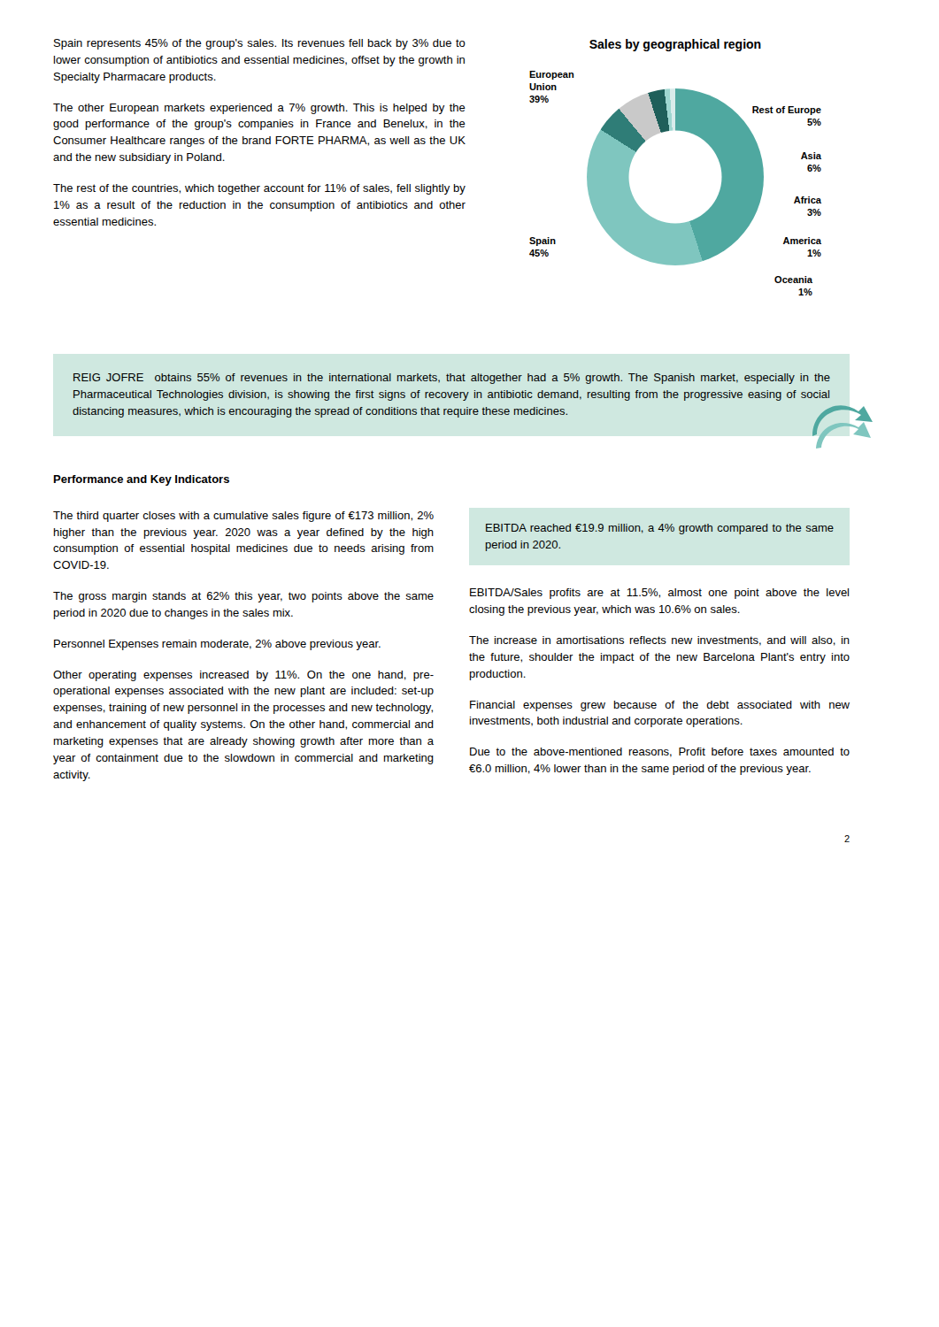Spain represents 45% of the group's sales. Its revenues fell back by 3% due to lower consumption of antibiotics and essential medicines, offset by the growth in Specialty Pharmacare products.
The other European markets experienced a 7% growth. This is helped by the good performance of the group's companies in France and Benelux, in the Consumer Healthcare ranges of the brand FORTE PHARMA, as well as the UK and the new subsidiary in Poland.
The rest of the countries, which together account for 11% of sales, fell slightly by 1% as a result of the reduction in the consumption of antibiotics and other essential medicines.
Sales by geographical region
European
Union
39%
Rest of Europe
5%
Asia
6%
Africa
3%
America
1%
Oceania
1%
Spain
45%
REIG JOFRE obtains 55% of revenues in the international markets, that altogether had a 5% growth. The Spanish market, especially in the Pharmaceutical Technologies division, is showing the first signs of recovery in antibiotic demand, resulting from the progressive easing of social distancing measures, which is encouraging the spread of conditions that require these medicines.
Performance and Key Indicators
The third quarter closes with a cumulative sales figure of €173 million, 2% higher than the previous year. 2020 was a year defined by the high consumption of essential hospital medicines due to needs arising from COVID-19.
The gross margin stands at 62% this year, two points above the same period in 2020 due to changes in the sales mix.
Personnel Expenses remain moderate, 2% above previous year.
Other operating expenses increased by 11%. On the one hand, pre-operational expenses associated with the new plant are included: set-up expenses, training of new personnel in the processes and new technology, and enhancement of quality systems. On the other hand, commercial and marketing expenses that are already showing growth after more than a year of containment due to the slowdown in commercial and marketing activity.
EBITDA reached €19.9 million, a 4% growth compared to the same period in 2020.
EBITDA/Sales profits are at 11.5%, almost one point above the level closing the previous year, which was 10.6% on sales.
The increase in amortisations reflects new investments, and will also, in the future, shoulder the impact of the new Barcelona Plant's entry into production.
Financial expenses grew because of the debt associated with new investments, both industrial and corporate operations.
Due to the above-mentioned reasons, Profit before taxes amounted to €6.0 million, 4% lower than in the same period of the previous year.
2